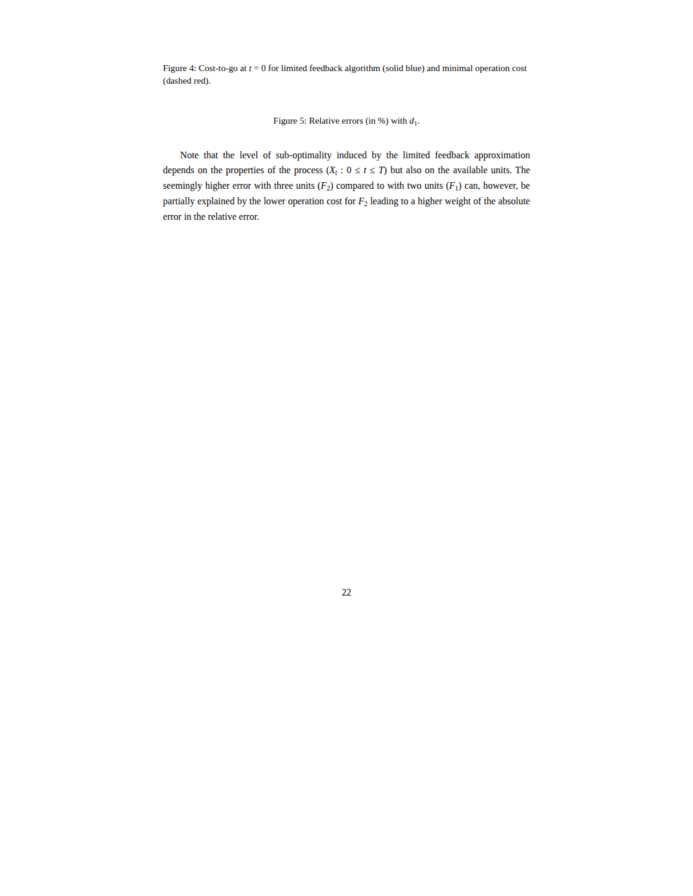Figure 4: Cost-to-go at t = 0 for limited feedback algorithm (solid blue) and minimal operation cost (dashed red).
Figure 5: Relative errors (in %) with d1.
Note that the level of sub-optimality induced by the limited feedback approximation depends on the properties of the process (Xt : 0 ≤ t ≤ T) but also on the available units. The seemingly higher error with three units (F2) compared to with two units (F1) can, however, be partially explained by the lower operation cost for F2 leading to a higher weight of the absolute error in the relative error.
22